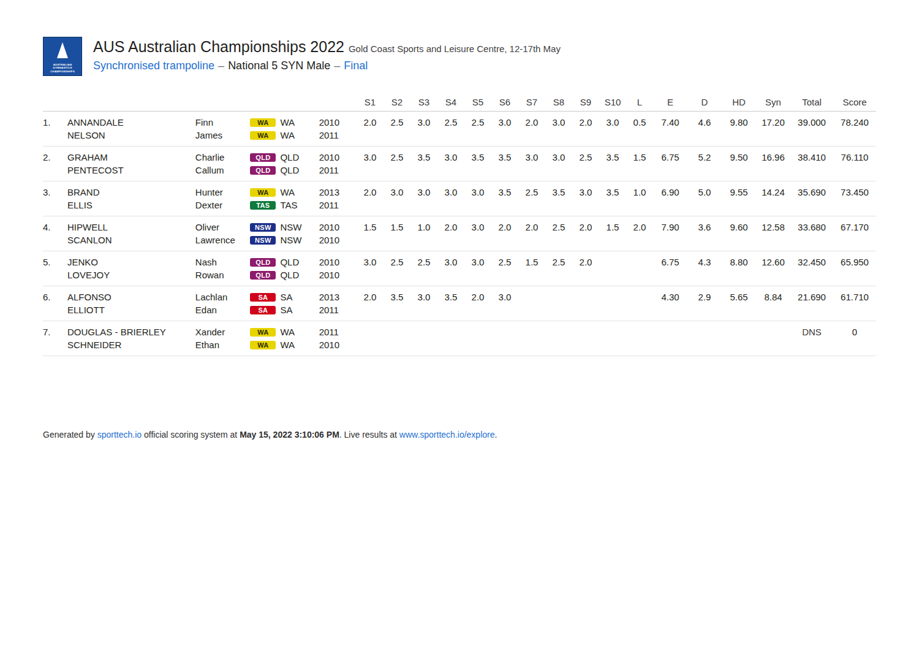Australian
Gymnastics
Championships
AUS Australian Championships 2022 Gold Coast Sports and Leisure Centre, 12-17th May
Synchronised trampoline–National 5 SYN Male–Final
| | | | | | S1 | S2 | S3 | S4 | S5 | S6 | S7 | S8 | S9 | S10 | L | E | D | HD | Syn | Total | Score |
| --- | --- | --- | --- | --- | --- | --- | --- | --- | --- | --- | --- | --- | --- | --- | --- | --- | --- | --- | --- | --- | --- |
| 1. | ANNANDALE NELSON | Finn James | WA WA WA WA | 2010 2011 | 2.0 | 2.5 | 3.0 | 2.5 | 2.5 | 3.0 | 2.0 | 3.0 | 2.0 | 3.0 | 0.5 | 7.40 | 4.6 | 9.80 | 17.20 | 39.000 | 78.240 |
| 2. | GRAHAM PENTECOST | Charlie Callum | QLD QLD QLD QLD | 2010 2011 | 3.0 | 2.5 | 3.5 | 3.0 | 3.5 | 3.5 | 3.0 | 3.0 | 2.5 | 3.5 | 1.5 | 6.75 | 5.2 | 9.50 | 16.96 | 38.410 | 76.110 |
| 3. | BRAND ELLIS | Hunter Dexter | WA WA TAS TAS | 2013 2011 | 2.0 | 3.0 | 3.0 | 3.0 | 3.0 | 3.5 | 2.5 | 3.5 | 3.0 | 3.5 | 1.0 | 6.90 | 5.0 | 9.55 | 14.24 | 35.690 | 73.450 |
| 4. | HIPWELL SCANLON | Oliver Lawrence | NSW NSW NSW NSW | 2010 2010 | 1.5 | 1.5 | 1.0 | 2.0 | 3.0 | 2.0 | 2.0 | 2.5 | 2.0 | 1.5 | 2.0 | 7.90 | 3.6 | 9.60 | 12.58 | 33.680 | 67.170 |
| 5. | JENKO LOVEJOY | Nash Rowan | QLD QLD QLD QLD | 2010 2010 | 3.0 | 2.5 | 2.5 | 3.0 | 3.0 | 2.5 | 1.5 | 2.5 | 2.0 | | | 6.75 | 4.3 | 8.80 | 12.60 | 32.450 | 65.950 |
| 6. | ALFONSO ELLIOTT | Lachlan Edan | SA SA SA SA | 2013 2011 | 2.0 | 3.5 | 3.0 | 3.5 | 2.0 | 3.0 | | | | | | 4.30 | 2.9 | 5.65 | 8.84 | 21.690 | 61.710 |
| 7. | DOUGLAS - BRIERLEY SCHNEIDER | Xander Ethan | WA WA WA WA | 2011 2010 | | | | | | | | | | | | | | | | DNS | 0 |
Generated by sporttech.io official scoring system at May 15, 2022 3:10:06 PM. Live results at www.sporttech.io/explore.